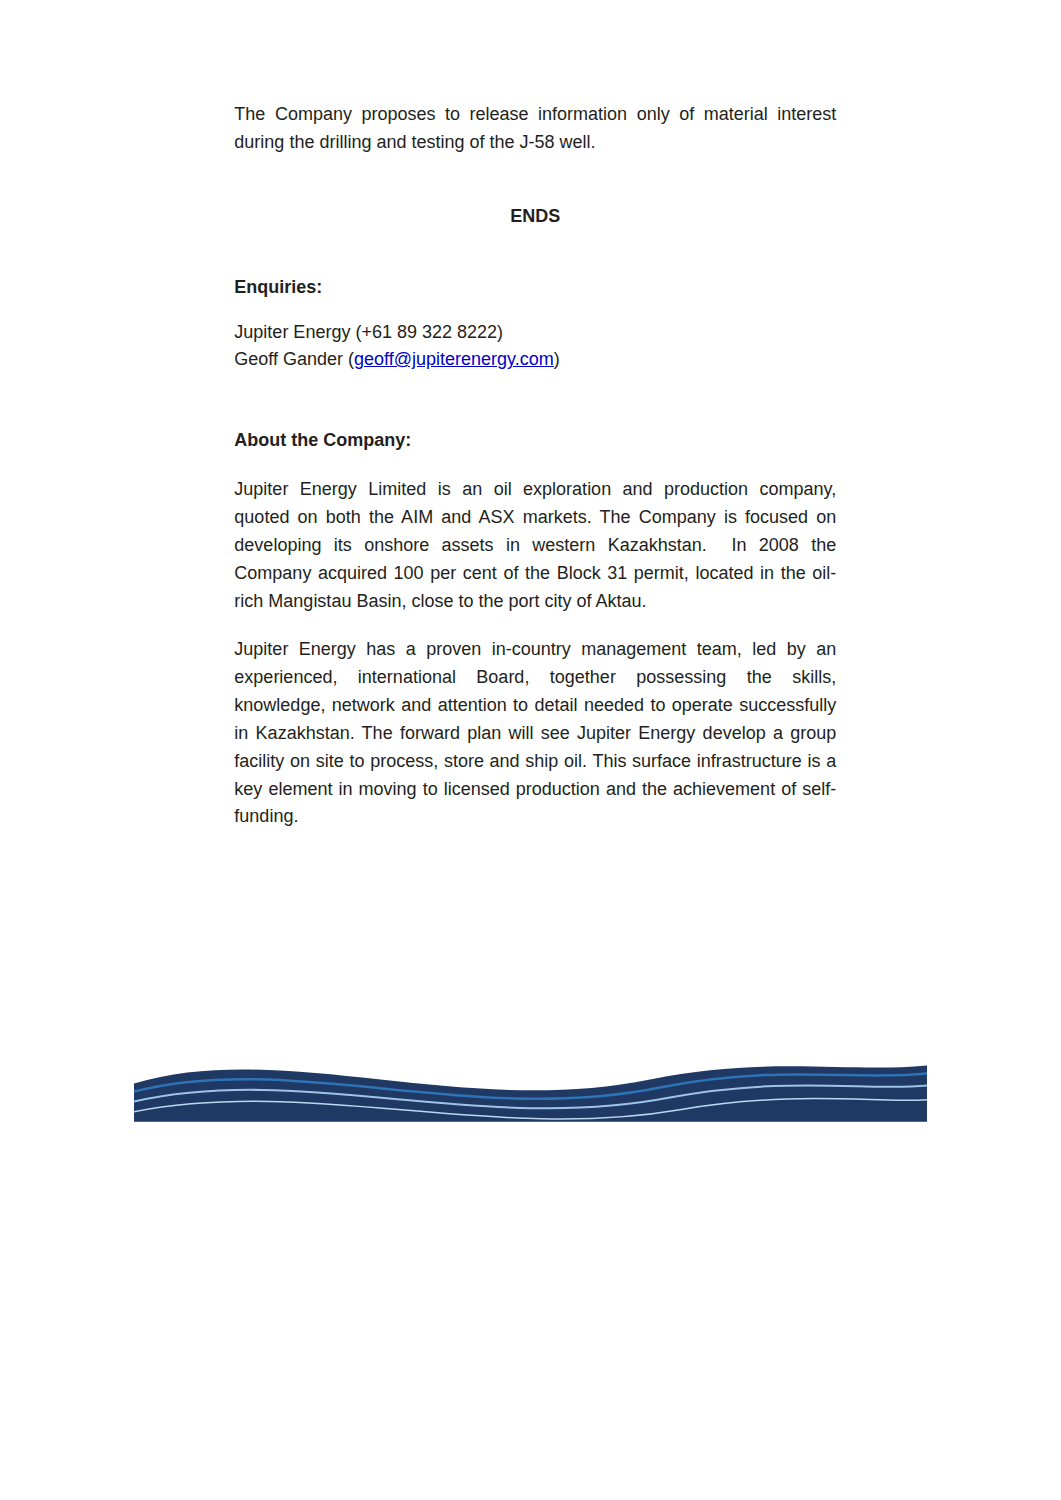The Company proposes to release information only of material interest during the drilling and testing of the J-58 well.
ENDS
Enquiries:
Jupiter Energy (+61 89 322 8222)
Geoff Gander (geoff@jupiterenergy.com)
About the Company:
Jupiter Energy Limited is an oil exploration and production company, quoted on both the AIM and ASX markets. The Company is focused on developing its onshore assets in western Kazakhstan. In 2008 the Company acquired 100 per cent of the Block 31 permit, located in the oil-rich Mangistau Basin, close to the port city of Aktau.
Jupiter Energy has a proven in-country management team, led by an experienced, international Board, together possessing the skills, knowledge, network and attention to detail needed to operate successfully in Kazakhstan. The forward plan will see Jupiter Energy develop a group facility on site to process, store and ship oil. This surface infrastructure is a key element in moving to licensed production and the achievement of self-funding.